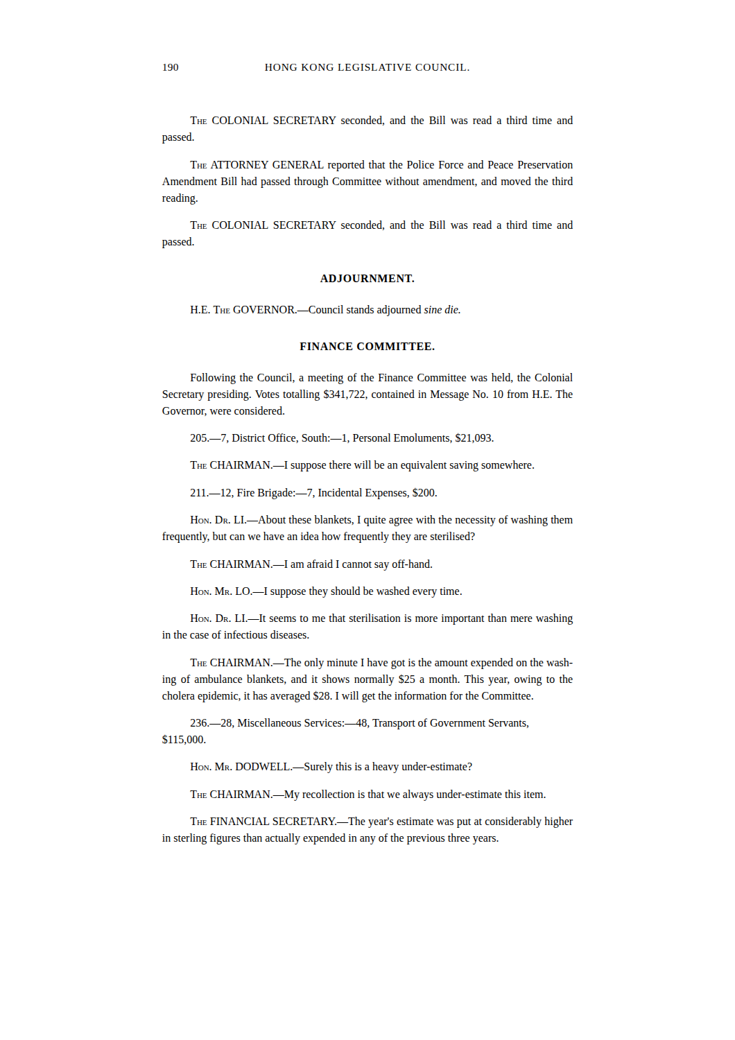190
HONG KONG LEGISLATIVE COUNCIL.
The COLONIAL SECRETARY seconded, and the Bill was read a third time and passed.
The ATTORNEY GENERAL reported that the Police Force and Peace Preservation Amendment Bill had passed through Committee without amendment, and moved the third reading.
The COLONIAL SECRETARY seconded, and the Bill was read a third time and passed.
ADJOURNMENT.
H.E. The GOVERNOR.—Council stands adjourned sine die.
FINANCE COMMITTEE.
Following the Council, a meeting of the Finance Committee was held, the Colonial Secretary presiding. Votes totalling $341,722, contained in Message No. 10 from H.E. The Governor, were considered.
205.—7, District Office, South:—1, Personal Emoluments, $21,093.
The CHAIRMAN.—I suppose there will be an equivalent saving somewhere.
211.—12, Fire Brigade:—7, Incidental Expenses, $200.
Hon. Dr. LI.—About these blankets, I quite agree with the necessity of washing them frequently, but can we have an idea how frequently they are sterilised?
The CHAIRMAN.—I am afraid I cannot say off-hand.
Hon. Mr. LO.—I suppose they should be washed every time.
Hon. Dr. LI.—It seems to me that sterilisation is more important than mere washing in the case of infectious diseases.
The CHAIRMAN.—The only minute I have got is the amount expended on the washing of ambulance blankets, and it shows normally $25 a month. This year, owing to the cholera epidemic, it has averaged $28. I will get the information for the Committee.
236.—28, Miscellaneous Services:—48, Transport of Government Servants, $115,000.
Hon. Mr. DODWELL.—Surely this is a heavy under-estimate?
The CHAIRMAN.—My recollection is that we always under-estimate this item.
The FINANCIAL SECRETARY.—The year's estimate was put at considerably higher in sterling figures than actually expended in any of the previous three years.